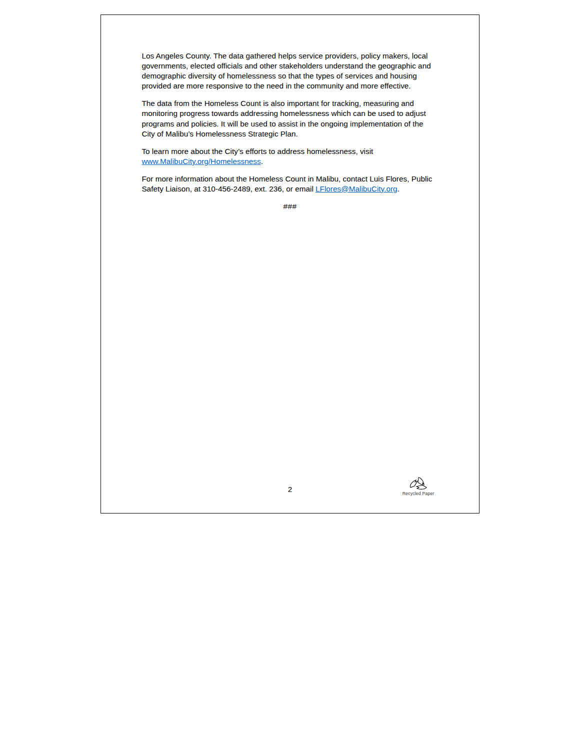Los Angeles County. The data gathered helps service providers, policy makers, local governments, elected officials and other stakeholders understand the geographic and demographic diversity of homelessness so that the types of services and housing provided are more responsive to the need in the community and more effective.
The data from the Homeless Count is also important for tracking, measuring and monitoring progress towards addressing homelessness which can be used to adjust programs and policies. It will be used to assist in the ongoing implementation of the City of Malibu’s Homelessness Strategic Plan.
To learn more about the City’s efforts to address homelessness, visit www.MalibuCity.org/Homelessness.
For more information about the Homeless Count in Malibu, contact Luis Flores, Public Safety Liaison, at 310-456-2489, ext. 236, or email LFlores@MalibuCity.org.
###
2
Recycled Paper